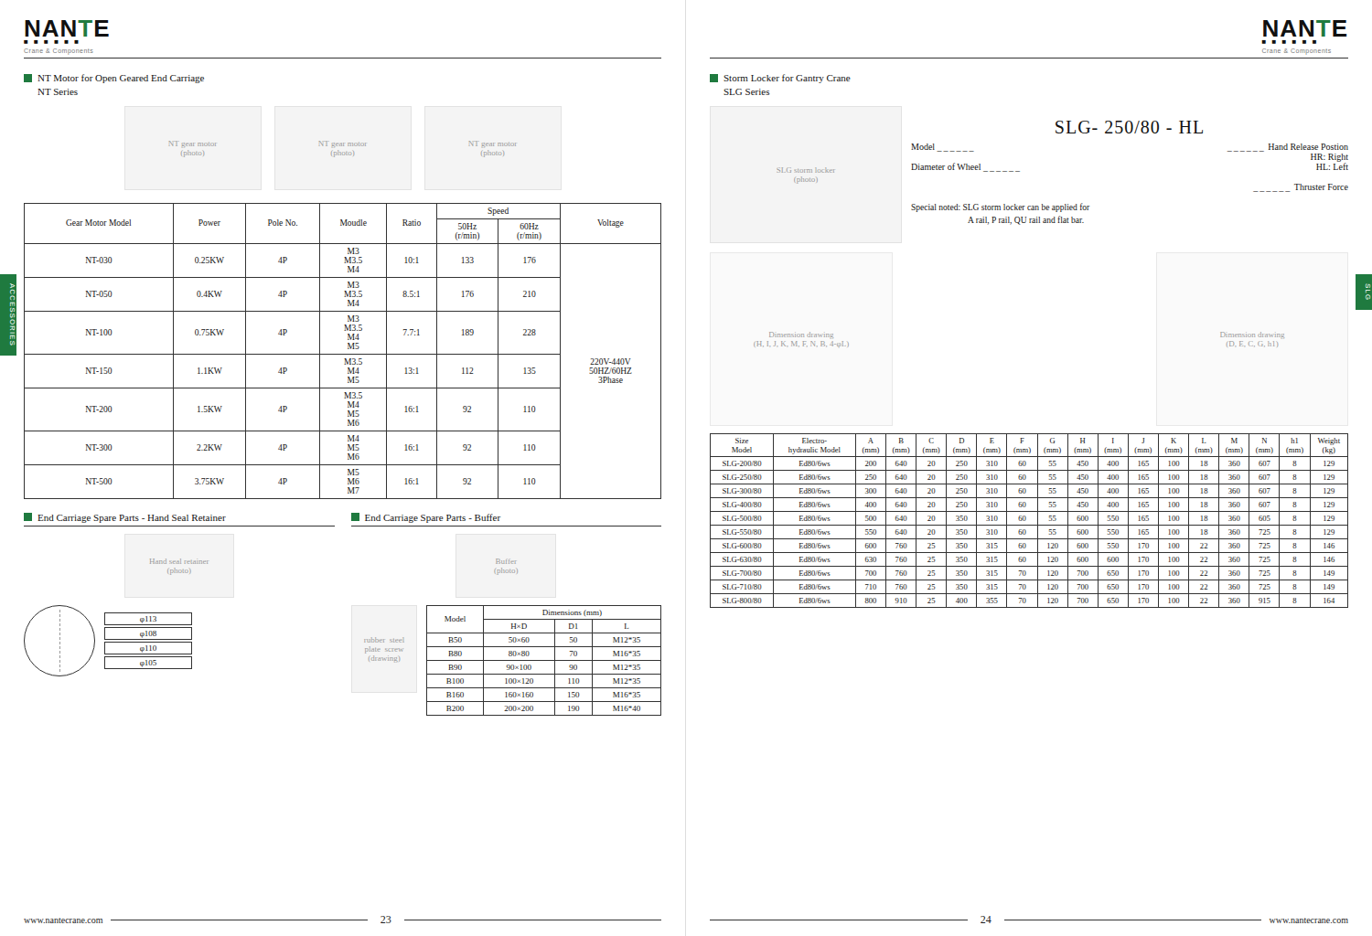ACCESSORIES
NANTE ■ ■ ■ ■ ■ ■ Crane & Components
NT Motor for Open Geared End Carriage
NT Series
NT gear motor
(photo)
NT gear motor
(photo)
NT gear motor
(photo)
| Gear Motor Model | Power | Pole No. | Moudle | Ratio | Speed | Voltage |
| --- | --- | --- | --- | --- | --- | --- |
| 50Hz (r/min) | 60Hz (r/min) |
| NT-030 | 0.25KW | 4P | M3 M3.5 M4 | 10:1 | 133 | 176 | 220V-440V 50HZ/60HZ 3Phase |
| NT-050 | 0.4KW | 4P | M3 M3.5 M4 | 8.5:1 | 176 | 210 |
| NT-100 | 0.75KW | 4P | M3 M3.5 M4 M5 | 7.7:1 | 189 | 228 |
| NT-150 | 1.1KW | 4P | M3.5 M4 M5 | 13:1 | 112 | 135 |
| NT-200 | 1.5KW | 4P | M3.5 M4 M5 M6 | 16:1 | 92 | 110 |
| NT-300 | 2.2KW | 4P | M4 M5 M6 | 16:1 | 92 | 110 |
| NT-500 | 3.75KW | 4P | M5 M6 M7 | 16:1 | 92 | 110 |
End Carriage Spare Parts - Hand Seal Retainer
Hand seal retainer
(photo)
φ113
φ108
φ110
φ105
End Carriage Spare Parts - Buffer
Buffer
(photo)
rubber steel plate screw
(drawing)
| Model | Dimensions (mm) |
| --- | --- |
| H×D | D1 | L |
| B50 | 50×60 | 50 | M12*35 |
| B80 | 80×80 | 70 | M16*35 |
| B90 | 90×100 | 90 | M12*35 |
| B100 | 100×120 | 110 | M12*35 |
| B160 | 160×160 | 150 | M16*35 |
| B200 | 200×200 | 190 | M16*40 |
www.nantecrane.com 23
SLG
NANTE ■ ■ ■ ■ ■ ■ Crane & Components
Storm Locker for Gantry Crane
SLG Series
SLG storm locker
(photo)
SLG- 250/80 - HL
Model ______
Diameter of Wheel ______
______ Hand Release Postion
HR: Right
HL: Left
______ Thruster Force
Special noted: SLG storm locker can be applied for A rail, P rail, QU rail and flat bar.
Dimension drawing
(H, I, J, K, M, F, N, B, 4-φL)
Dimension drawing
(D, E, C, G, h1)
| Size Model | Electro- hydraulic Model | A (mm) | B (mm) | C (mm) | D (mm) | E (mm) | F (mm) | G (mm) | H (mm) | I (mm) | J (mm) | K (mm) | L (mm) | M (mm) | N (mm) | h1 (mm) | Weight (kg) |
| --- | --- | --- | --- | --- | --- | --- | --- | --- | --- | --- | --- | --- | --- | --- | --- | --- | --- |
| SLG-200/80 | Ed80/6ws | 200 | 640 | 20 | 250 | 310 | 60 | 55 | 450 | 400 | 165 | 100 | 18 | 360 | 607 | 8 | 129 |
| SLG-250/80 | Ed80/6ws | 250 | 640 | 20 | 250 | 310 | 60 | 55 | 450 | 400 | 165 | 100 | 18 | 360 | 607 | 8 | 129 |
| SLG-300/80 | Ed80/6ws | 300 | 640 | 20 | 250 | 310 | 60 | 55 | 450 | 400 | 165 | 100 | 18 | 360 | 607 | 8 | 129 |
| SLG-400/80 | Ed80/6ws | 400 | 640 | 20 | 250 | 310 | 60 | 55 | 450 | 400 | 165 | 100 | 18 | 360 | 607 | 8 | 129 |
| SLG-500/80 | Ed80/6ws | 500 | 640 | 20 | 350 | 310 | 60 | 55 | 600 | 550 | 165 | 100 | 18 | 360 | 605 | 8 | 129 |
| SLG-550/80 | Ed80/6ws | 550 | 640 | 20 | 350 | 310 | 60 | 55 | 600 | 550 | 165 | 100 | 18 | 360 | 725 | 8 | 129 |
| SLG-600/80 | Ed80/6ws | 600 | 760 | 25 | 350 | 315 | 60 | 120 | 600 | 550 | 170 | 100 | 22 | 360 | 725 | 8 | 146 |
| SLG-630/80 | Ed80/6ws | 630 | 760 | 25 | 350 | 315 | 60 | 120 | 600 | 600 | 170 | 100 | 22 | 360 | 725 | 8 | 146 |
| SLG-700/80 | Ed80/6ws | 700 | 760 | 25 | 350 | 315 | 70 | 120 | 700 | 650 | 170 | 100 | 22 | 360 | 725 | 8 | 149 |
| SLG-710/80 | Ed80/6ws | 710 | 760 | 25 | 350 | 315 | 70 | 120 | 700 | 650 | 170 | 100 | 22 | 360 | 725 | 8 | 149 |
| SLG-800/80 | Ed80/6ws | 800 | 910 | 25 | 400 | 355 | 70 | 120 | 700 | 650 | 170 | 100 | 22 | 360 | 915 | 8 | 164 |
24 www.nantecrane.com